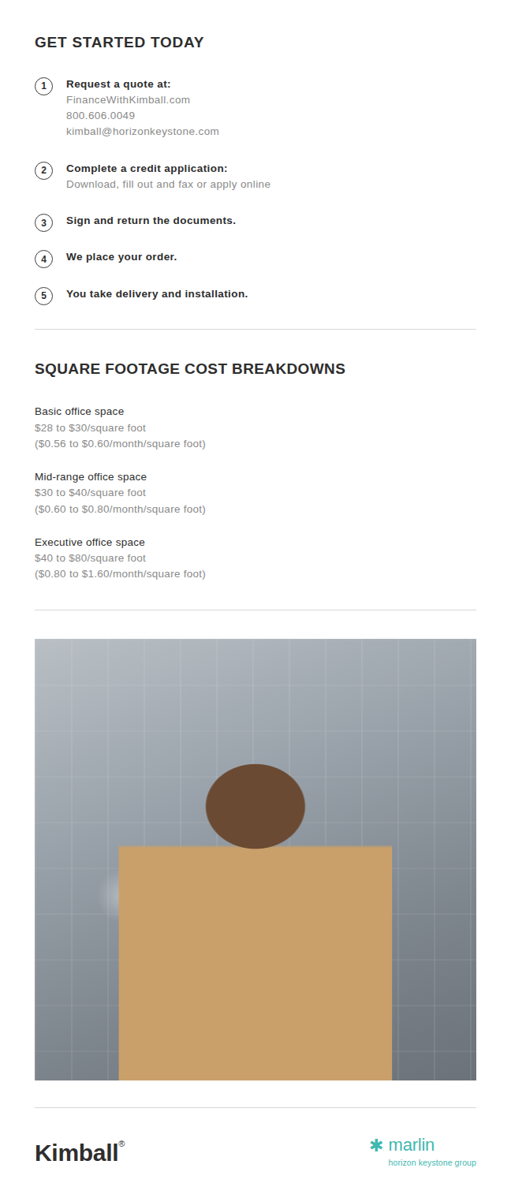GET STARTED TODAY
Request a quote at: FinanceWithKimball.com 800.606.0049 kimball@horizonkeystone.com
Complete a credit application: Download, fill out and fax or apply online
Sign and return the documents.
We place your order.
You take delivery and installation.
SQUARE FOOTAGE COST BREAKDOWNS
Basic office space
$28 to $30/square foot
($0.56 to $0.60/month/square foot)
Mid-range office space
$30 to $40/square foot
($0.60 to $0.80/month/square foot)
Executive office space
$40 to $80/square foot
($0.80 to $1.60/month/square foot)
Kimball®
✱ marlin
horizon keystone group